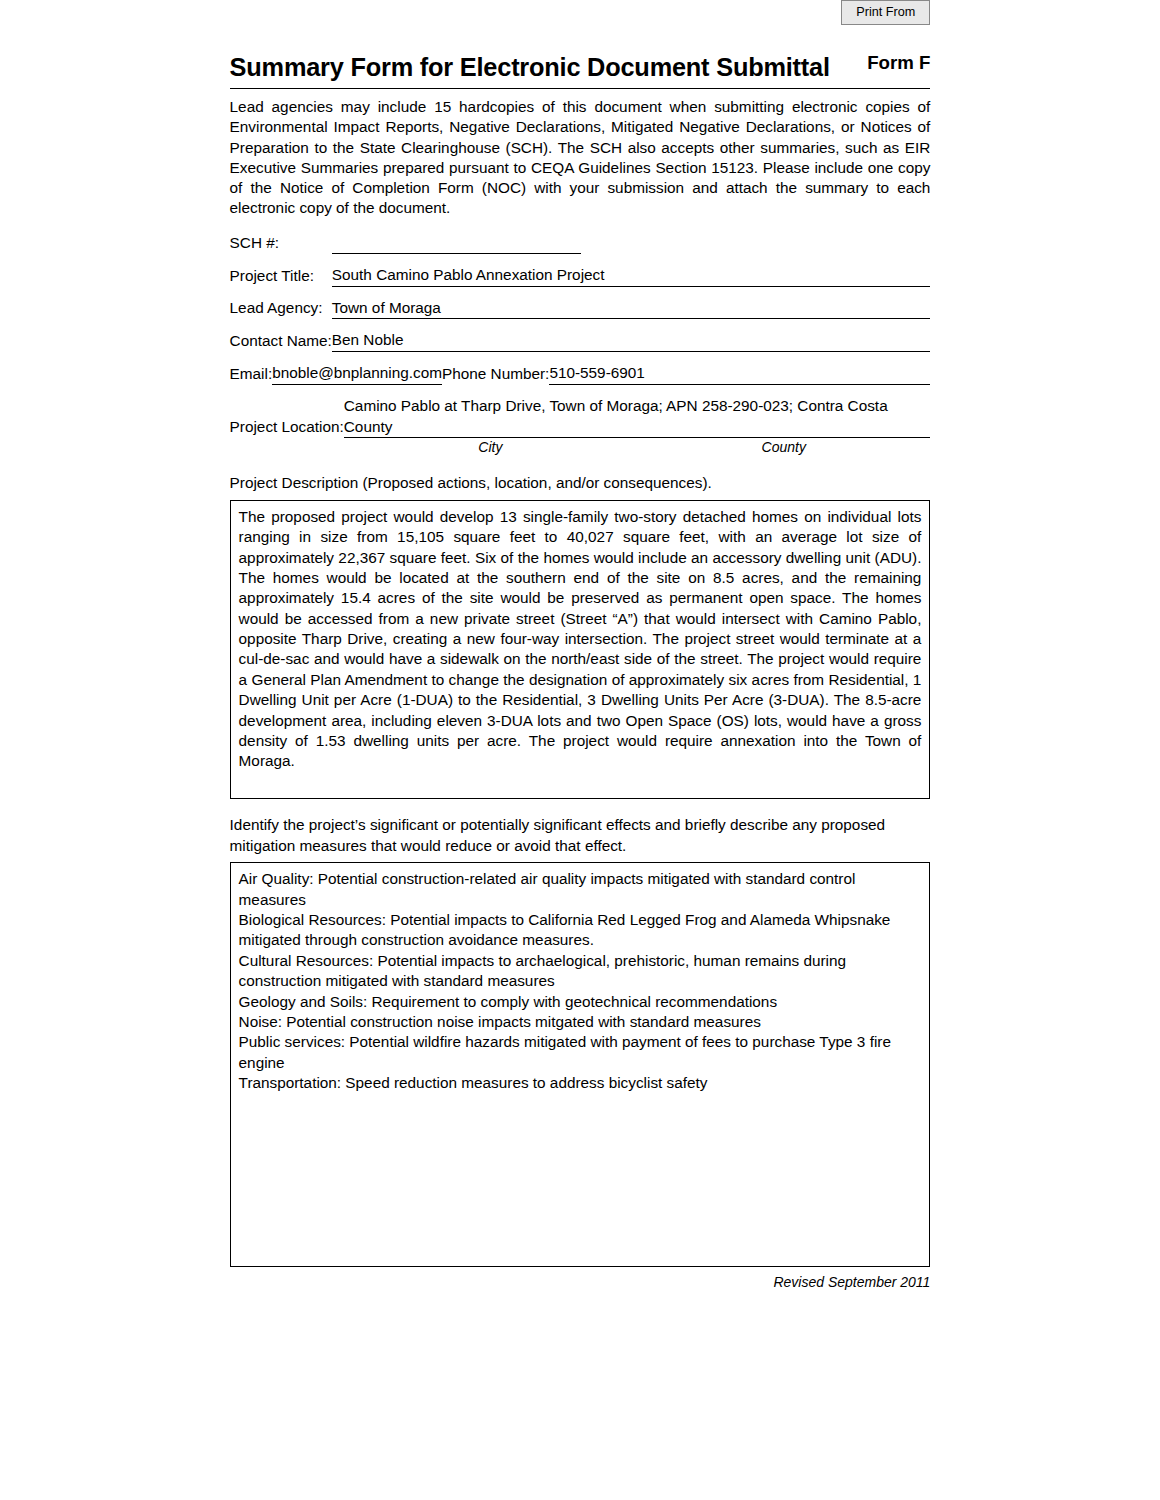Print From
Form F
Summary Form for Electronic Document Submittal
Lead agencies may include 15 hardcopies of this document when submitting electronic copies of Environmental Impact Reports, Negative Declarations, Mitigated Negative Declarations, or Notices of Preparation to the State Clearinghouse (SCH). The SCH also accepts other summaries, such as EIR Executive Summaries prepared pursuant to CEQA Guidelines Section 15123. Please include one copy of the Notice of Completion Form (NOC) with your submission and attach the summary to each electronic copy of the document.
| SCH #: | | |
| Project Title: | South Camino Pablo Annexation Project |
| Lead Agency: | Town of Moraga |
| Contact Name: | Ben Noble |
| Email: | bnoble@bnplanning.com | | Phone Number: | 510-559-6901 |
| Project Location: | Camino Pablo at Tharp Drive, Town of Moraga; APN 258-290-023; Contra Costa County |
| | / City / County / |
Project Description (Proposed actions, location, and/or consequences).
The proposed project would develop 13 single-family two-story detached homes on individual lots ranging in size from 15,105 square feet to 40,027 square feet, with an average lot size of approximately 22,367 square feet. Six of the homes would include an accessory dwelling unit (ADU). The homes would be located at the southern end of the site on 8.5 acres, and the remaining approximately 15.4 acres of the site would be preserved as permanent open space. The homes would be accessed from a new private street (Street “A”) that would intersect with Camino Pablo, opposite Tharp Drive, creating a new four-way intersection. The project street would terminate at a cul-de-sac and would have a sidewalk on the north/east side of the street. The project would require a General Plan Amendment to change the designation of approximately six acres from Residential, 1 Dwelling Unit per Acre (1-DUA) to the Residential, 3 Dwelling Units Per Acre (3-DUA). The 8.5-acre development area, including eleven 3-DUA lots and two Open Space (OS) lots, would have a gross density of 1.53 dwelling units per acre. The project would require annexation into the Town of Moraga.
Identify the project’s significant or potentially significant effects and briefly describe any proposed mitigation measures that would reduce or avoid that effect.
Air Quality: Potential construction-related air quality impacts mitigated with standard control measures
Biological Resources: Potential impacts to California Red Legged Frog and Alameda Whipsnake mitigated through construction avoidance measures.
Cultural Resources: Potential impacts to archaelogical, prehistoric, human remains during construction mitigated with standard measures
Geology and Soils: Requirement to comply with geotechnical recommendations
Noise: Potential construction noise impacts mitgated with standard measures
Public services: Potential wildfire hazards mitigated with payment of fees to purchase Type 3 fire engine
Transportation: Speed reduction measures to address bicyclist safety
Revised September 2011